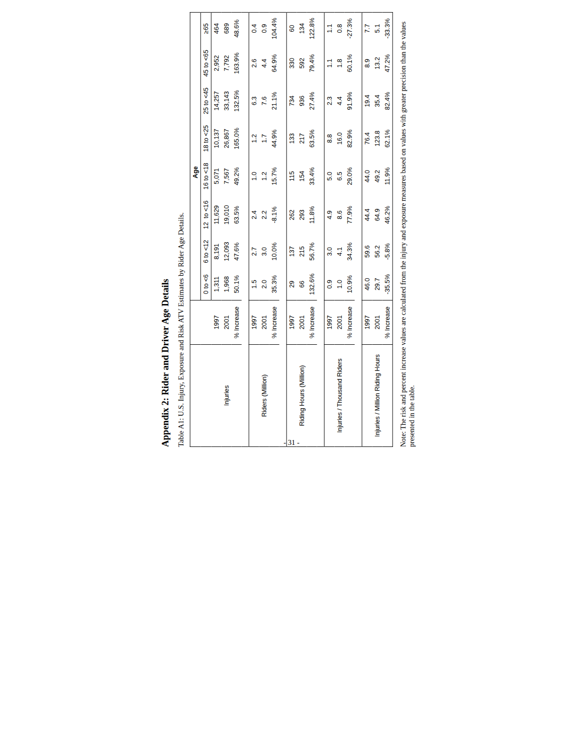Appendix 2: Rider and Driver Age Details
Table A1: U.S. Injury, Exposure and Risk ATV Estimates by Rider Age Details.
| | | Age |
| --- | --- | --- |
| 0 to <6 | 6 to <12 | 12 to <16 | 16 to <18 | 18 to <25 | 25 to <45 | 45 to <65 | ≥65 |
| Injuries | 1997 | 1,311 | 8,191 | 11,629 | 5,071 | 10,137 | 14,257 | 2,952 | 464 |
| 2001 | 1,968 | 12,093 | 19,010 | 7,567 | 26,867 | 33,143 | 7,792 | 689 |
| % Increase | 50.1% | 47.6% | 63.5% | 49.2% | 165.0% | 132.5% | 163.9% | 48.6% |
| Riders (Million) | 1997 | 1.5 | 2.7 | 2.4 | 1.0 | 1.2 | 6.3 | 2.6 | 0.4 |
| 2001 | 2.0 | 3.0 | 2.2 | 1.2 | 1.7 | 7.6 | 4.4 | 0.9 |
| % Increase | 35.3% | 10.0% | -8.1% | 15.7% | 44.9% | 21.1% | 64.9% | 104.4% |
| Riding Hours (Million) | 1997 | 29 | 137 | 262 | 115 | 133 | 734 | 330 | 60 |
| 2001 | 66 | 215 | 293 | 154 | 217 | 936 | 592 | 134 |
| % Increase | 132.6% | 56.7% | 11.8% | 33.4% | 63.5% | 27.4% | 79.4% | 122.8% |
| Injuries / Thousand Riders | 1997 | 0.9 | 3.0 | 4.9 | 5.0 | 8.8 | 2.3 | 1.1 | 1.1 |
| 2001 | 1.0 | 4.1 | 8.6 | 6.5 | 16.0 | 4.4 | 1.8 | 0.8 |
| % Increase | 10.9% | 34.3% | 77.9% | 29.0% | 82.9% | 91.9% | 60.1% | -27.3% |
| Injuries / Million Riding Hours | 1997 | 46.0 | 59.6 | 44.4 | 44.0 | 76.4 | 19.4 | 8.9 | 7.7 |
| 2001 | 29.7 | 56.2 | 64.9 | 49.2 | 123.8 | 35.4 | 13.2 | 5.1 |
| % Increase | -35.5% | -5.8% | 46.2% | 11.9% | 62.1% | 82.4% | 47.2% | -33.3% |
Note: The risk and percent increase values are calculated from the injury and exposure measures based on values with greater precision than the values presented in the table.
- 31 -